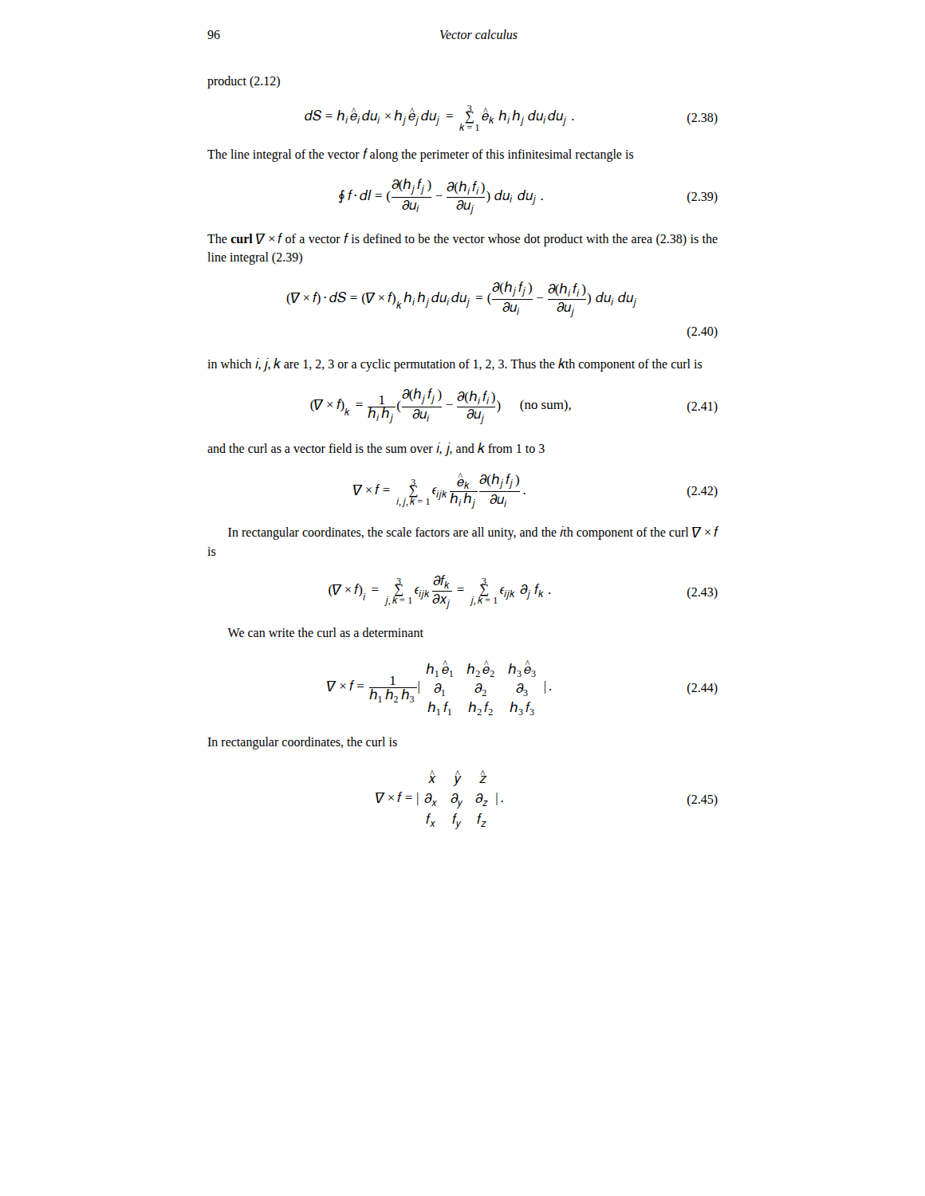96 Vector calculus
product (2.12)
dS = hi e^i dui × hj e^j duj = ∑ k=1 3 e^k hi hj dui duj .
(2.38)
The line integral of the vector f along the perimeter of this infinitesimal rectangle is
∮ f ⋅ dl = ( ∂(hjfj) ∂ui − ∂(hifi) ∂uj ) dui duj .
(2.39)
The curl ∇×f of a vector f is defined to be the vector whose dot product with the area (2.38) is the line integral (2.39)
( ∇×f ) ⋅ dS = (∇×f) k hi hj dui duj = ( ∂(hjfj) ∂ui − ∂(hifi) ∂uj ) dui duj
(2.40)
in which i,j,k are 1, 2, 3 or a cyclic permutation of 1, 2, 3. Thus the kth component of the curl is
(∇×f) k = 1 hihj ( ∂(hjfj) ∂ui − ∂(hifi) ∂uj ) (no sum),
(2.41)
and the curl as a vector field is the sum over i, j, and k from 1 to 3
∇×f = ∑ i,j,k=1 3 ϵijk e^k hihj ∂(hjfj) ∂ui .
(2.42)
In rectangular coordinates, the scale factors are all unity, and the ith component of the curl ∇×f is
(∇×f) i = ∑ j,k=1 3 ϵijk ∂fk ∂xj = ∑ j,k=1 3 ϵijk ∂j fk .
(2.43)
We can write the curl as a determinant
∇×f = 1 h1h2h3 | h1e^1 h2e^2 h3e^3 ∂1 ∂2 ∂3 h1f1 h2f2 h3f3 | .
(2.44)
In rectangular coordinates, the curl is
∇×f = | x^ y^ z^ ∂x ∂y ∂z fx fy fz | .
(2.45)